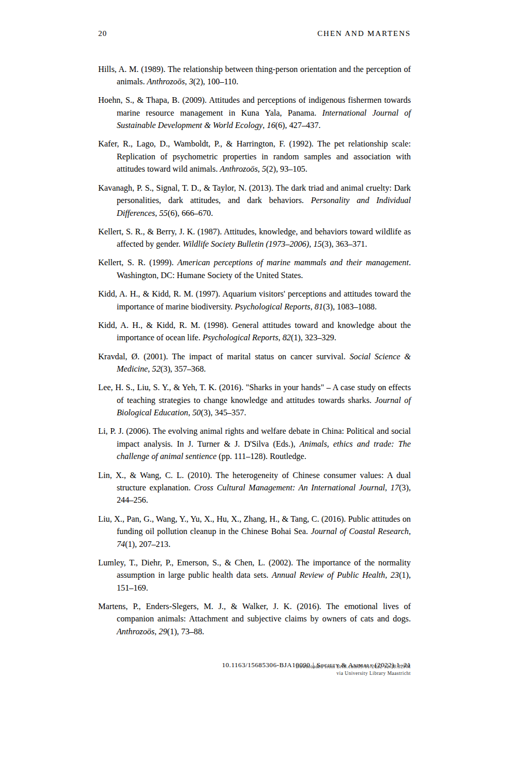20 Chen and Martens
Hills, A. M. (1989). The relationship between thing-person orientation and the perception of animals. Anthrozoös, 3(2), 100–110.
Hoehn, S., & Thapa, B. (2009). Attitudes and perceptions of indigenous fishermen towards marine resource management in Kuna Yala, Panama. International Journal of Sustainable Development & World Ecology, 16(6), 427–437.
Kafer, R., Lago, D., Wamboldt, P., & Harrington, F. (1992). The pet relationship scale: Replication of psychometric properties in random samples and association with attitudes toward wild animals. Anthrozoös, 5(2), 93–105.
Kavanagh, P. S., Signal, T. D., & Taylor, N. (2013). The dark triad and animal cruelty: Dark personalities, dark attitudes, and dark behaviors. Personality and Individual Differences, 55(6), 666–670.
Kellert, S. R., & Berry, J. K. (1987). Attitudes, knowledge, and behaviors toward wildlife as affected by gender. Wildlife Society Bulletin (1973–2006), 15(3), 363–371.
Kellert, S. R. (1999). American perceptions of marine mammals and their management. Washington, DC: Humane Society of the United States.
Kidd, A. H., & Kidd, R. M. (1997). Aquarium visitors' perceptions and attitudes toward the importance of marine biodiversity. Psychological Reports, 81(3), 1083–1088.
Kidd, A. H., & Kidd, R. M. (1998). General attitudes toward and knowledge about the importance of ocean life. Psychological Reports, 82(1), 323–329.
Kravdal, Ø. (2001). The impact of marital status on cancer survival. Social Science & Medicine, 52(3), 357–368.
Lee, H. S., Liu, S. Y., & Yeh, T. K. (2016). "Sharks in your hands" – A case study on effects of teaching strategies to change knowledge and attitudes towards sharks. Journal of Biological Education, 50(3), 345–357.
Li, P. J. (2006). The evolving animal rights and welfare debate in China: Political and social impact analysis. In J. Turner & J. D'Silva (Eds.), Animals, ethics and trade: The challenge of animal sentience (pp. 111–128). Routledge.
Lin, X., & Wang, C. L. (2010). The heterogeneity of Chinese consumer values: A dual structure explanation. Cross Cultural Management: An International Journal, 17(3), 244–256.
Liu, X., Pan, G., Wang, Y., Yu, X., Hu, X., Zhang, H., & Tang, C. (2016). Public attitudes on funding oil pollution cleanup in the Chinese Bohai Sea. Journal of Coastal Research, 74(1), 207–213.
Lumley, T., Diehr, P., Emerson, S., & Chen, L. (2002). The importance of the normality assumption in large public health data sets. Annual Review of Public Health, 23(1), 151–169.
Martens, P., Enders-Slegers, M. J., & Walker, J. K. (2016). The emotional lives of companion animals: Attachment and subjective claims by owners of cats and dogs. Anthrozoös, 29(1), 73–88.
10.1163/15685306-BJA10090|Society & Animals (2022) 1–21
Downloaded from Brill.com09/01/2022 12:38:32PM
via University Library Maastricht